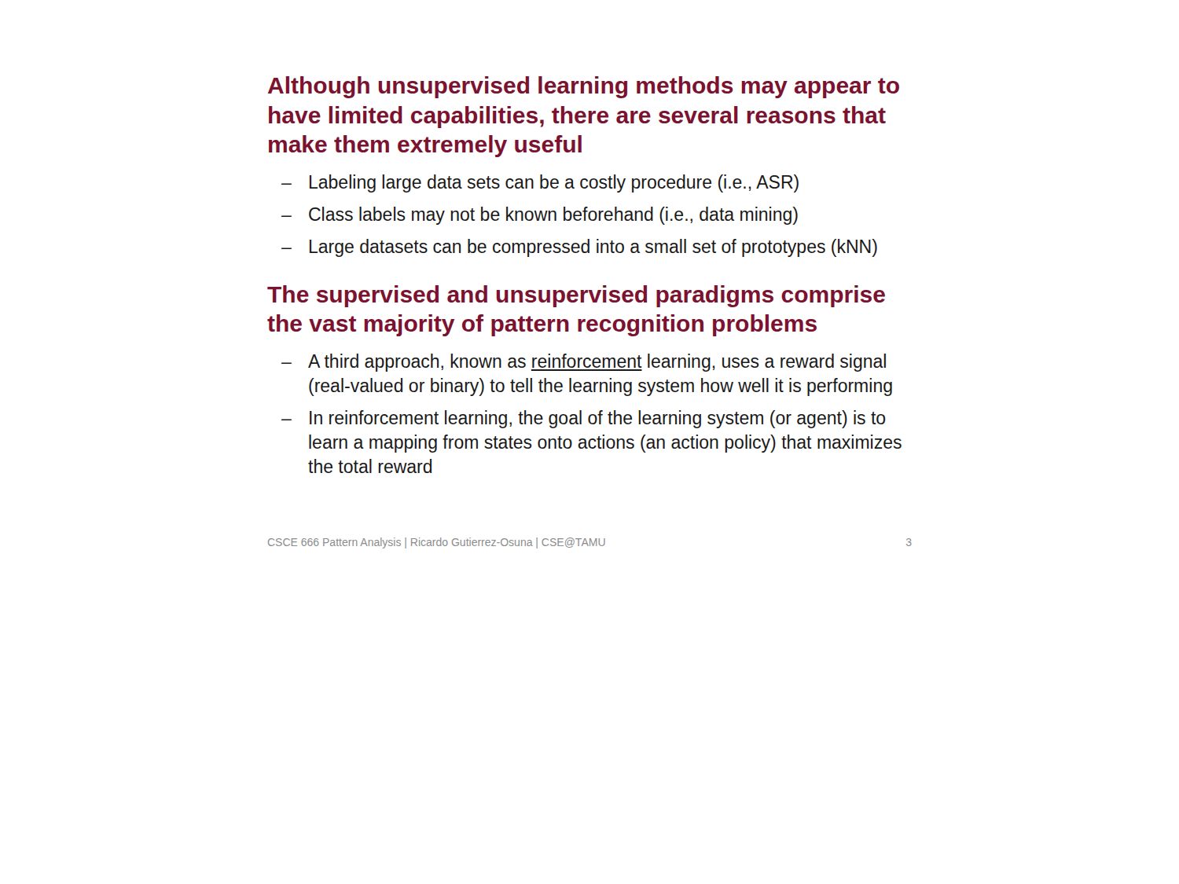Although unsupervised learning methods may appear to have limited capabilities, there are several reasons that make them extremely useful
Labeling large data sets can be a costly procedure (i.e., ASR)
Class labels may not be known beforehand (i.e., data mining)
Large datasets can be compressed into a small set of prototypes (kNN)
The supervised and unsupervised paradigms comprise the vast majority of pattern recognition problems
A third approach, known as reinforcement learning, uses a reward signal (real-valued or binary) to tell the learning system how well it is performing
In reinforcement learning, the goal of the learning system (or agent) is to learn a mapping from states onto actions (an action policy) that maximizes the total reward
CSCE 666 Pattern Analysis | Ricardo Gutierrez-Osuna | CSE@TAMU 3